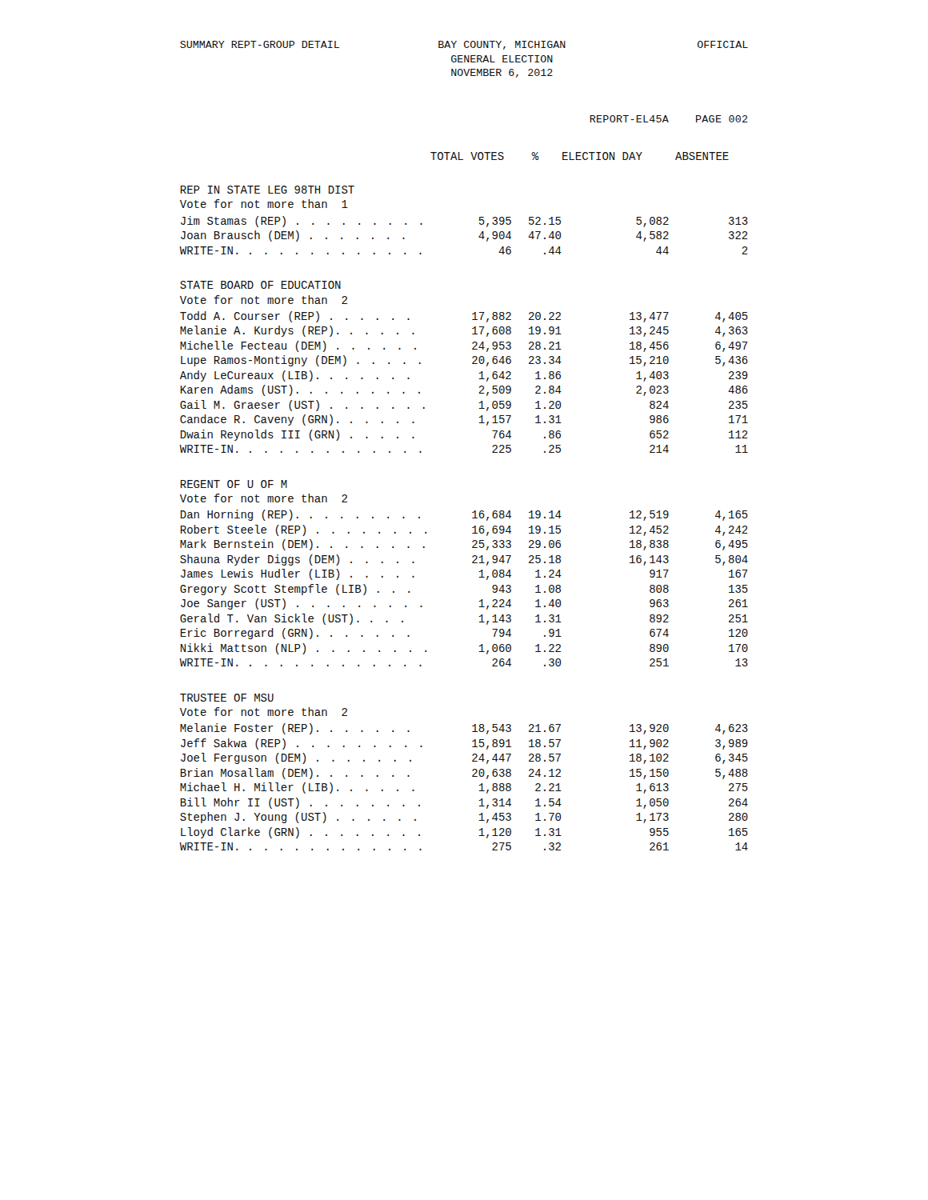SUMMARY REPT-GROUP DETAIL
BAY COUNTY, MICHIGAN
GENERAL ELECTION
NOVEMBER 6, 2012
OFFICIAL
REPORT-EL45A PAGE 002
| | TOTAL VOTES | % | ELECTION DAY | ABSENTEE |
| --- | --- | --- | --- | --- |
| REP IN STATE LEG 98TH DIST | | | | |
| Vote for not more than 1 | | | | |
| Jim Stamas (REP) . . . . . . . . . | 5,395 | 52.15 | 5,082 | 313 |
| Joan Brausch (DEM) . . . . . . . | 4,904 | 47.40 | 4,582 | 322 |
| WRITE-IN. . . . . . . . . . . . . | 46 | .44 | 44 | 2 |
| STATE BOARD OF EDUCATION | | | | |
| Vote for not more than 2 | | | | |
| Todd A. Courser (REP) . . . . . . | 17,882 | 20.22 | 13,477 | 4,405 |
| Melanie A. Kurdys (REP). . . . . . | 17,608 | 19.91 | 13,245 | 4,363 |
| Michelle Fecteau (DEM) . . . . . . | 24,953 | 28.21 | 18,456 | 6,497 |
| Lupe Ramos-Montigny (DEM) . . . . . | 20,646 | 23.34 | 15,210 | 5,436 |
| Andy LeCureaux (LIB). . . . . . . | 1,642 | 1.86 | 1,403 | 239 |
| Karen Adams (UST). . . . . . . . . | 2,509 | 2.84 | 2,023 | 486 |
| Gail M. Graeser (UST) . . . . . . . | 1,059 | 1.20 | 824 | 235 |
| Candace R. Caveny (GRN). . . . . . | 1,157 | 1.31 | 986 | 171 |
| Dwain Reynolds III (GRN) . . . . . | 764 | .86 | 652 | 112 |
| WRITE-IN. . . . . . . . . . . . . | 225 | .25 | 214 | 11 |
| REGENT OF U OF M | | | | |
| Vote for not more than 2 | | | | |
| Dan Horning (REP). . . . . . . . . | 16,684 | 19.14 | 12,519 | 4,165 |
| Robert Steele (REP) . . . . . . . . | 16,694 | 19.15 | 12,452 | 4,242 |
| Mark Bernstein (DEM). . . . . . . . | 25,333 | 29.06 | 18,838 | 6,495 |
| Shauna Ryder Diggs (DEM) . . . . . | 21,947 | 25.18 | 16,143 | 5,804 |
| James Lewis Hudler (LIB) . . . . . | 1,084 | 1.24 | 917 | 167 |
| Gregory Scott Stempfle (LIB) . . . | 943 | 1.08 | 808 | 135 |
| Joe Sanger (UST) . . . . . . . . . | 1,224 | 1.40 | 963 | 261 |
| Gerald T. Van Sickle (UST). . . . | 1,143 | 1.31 | 892 | 251 |
| Eric Borregard (GRN). . . . . . . | 794 | .91 | 674 | 120 |
| Nikki Mattson (NLP) . . . . . . . . | 1,060 | 1.22 | 890 | 170 |
| WRITE-IN. . . . . . . . . . . . . | 264 | .30 | 251 | 13 |
| TRUSTEE OF MSU | | | | |
| Vote for not more than 2 | | | | |
| Melanie Foster (REP). . . . . . . | 18,543 | 21.67 | 13,920 | 4,623 |
| Jeff Sakwa (REP) . . . . . . . . . | 15,891 | 18.57 | 11,902 | 3,989 |
| Joel Ferguson (DEM) . . . . . . . | 24,447 | 28.57 | 18,102 | 6,345 |
| Brian Mosallam (DEM). . . . . . . | 20,638 | 24.12 | 15,150 | 5,488 |
| Michael H. Miller (LIB). . . . . . | 1,888 | 2.21 | 1,613 | 275 |
| Bill Mohr II (UST) . . . . . . . . | 1,314 | 1.54 | 1,050 | 264 |
| Stephen J. Young (UST) . . . . . . | 1,453 | 1.70 | 1,173 | 280 |
| Lloyd Clarke (GRN) . . . . . . . . | 1,120 | 1.31 | 955 | 165 |
| WRITE-IN. . . . . . . . . . . . . | 275 | .32 | 261 | 14 |